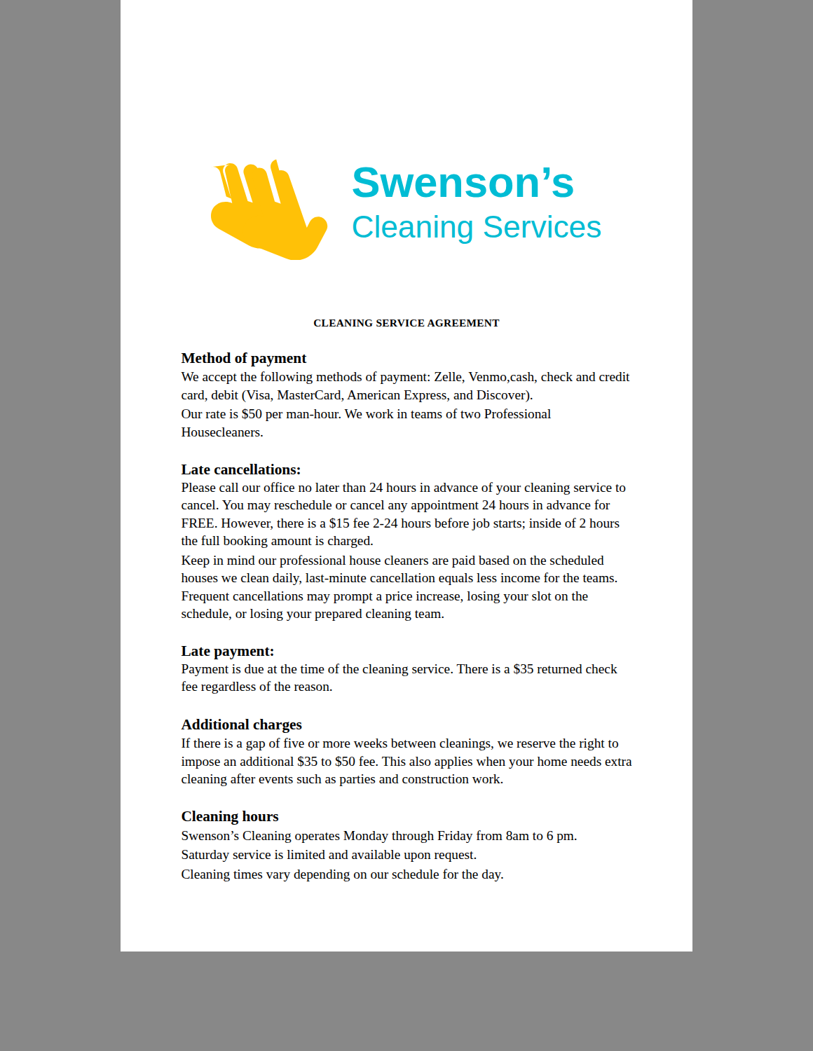CLEANING SERVICE AGREEMENT
Method of payment
We accept the following methods of payment: Zelle, Venmo,cash, check and credit card, debit (Visa, MasterCard, American Express, and Discover).
Our rate is $50 per man-hour. We work in teams of two Professional Housecleaners.
Late cancellations:
Please call our office no later than 24 hours in advance of your cleaning service to cancel. You may reschedule or cancel any appointment 24 hours in advance for FREE. However, there is a $15 fee 2-24 hours before job starts; inside of 2 hours the full booking amount is charged.
Keep in mind our professional house cleaners are paid based on the scheduled houses we clean daily, last-minute cancellation equals less income for the teams. Frequent cancellations may prompt a price increase, losing your slot on the schedule, or losing your prepared cleaning team.
Late payment:
Payment is due at the time of the cleaning service. There is a $35 returned check fee regardless of the reason.
Additional charges
If there is a gap of five or more weeks between cleanings, we reserve the right to impose an additional $35 to $50 fee. This also applies when your home needs extra cleaning after events such as parties and construction work.
Cleaning hours
Swenson’s Cleaning operates Monday through Friday from 8am to 6 pm.
Saturday service is limited and available upon request.
Cleaning times vary depending on our schedule for the day.